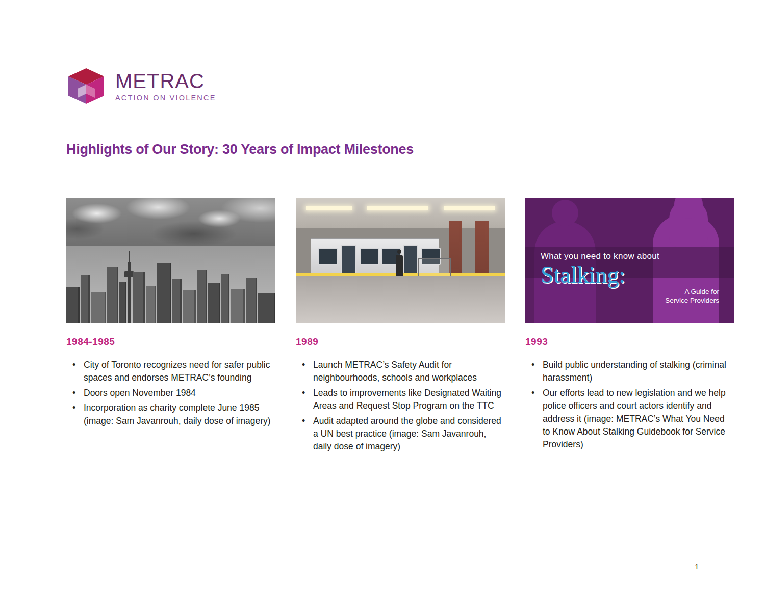METRAC
ACTION ON VIOLENCE
Highlights of Our Story: 30 Years of Impact Milestones
1984-1985
City of Toronto recognizes need for safer public spaces and endorses METRAC’s founding
Doors open November 1984
Incorporation as charity complete June 1985 (image: Sam Javanrouh, daily dose of imagery)
1989
Launch METRAC’s Safety Audit for neighbourhoods, schools and workplaces
Leads to improvements like Designated Waiting Areas and Request Stop Program on the TTC
Audit adapted around the globe and considered a UN best practice (image: Sam Javanrouh, daily dose of imagery)
What you need to know about
Stalking:
A Guide for
Service Providers
1993
Build public understanding of stalking (criminal harassment)
Our efforts lead to new legislation and we help police officers and court actors identify and address it (image: METRAC’s What You Need to Know About Stalking Guidebook for Service Providers)
1